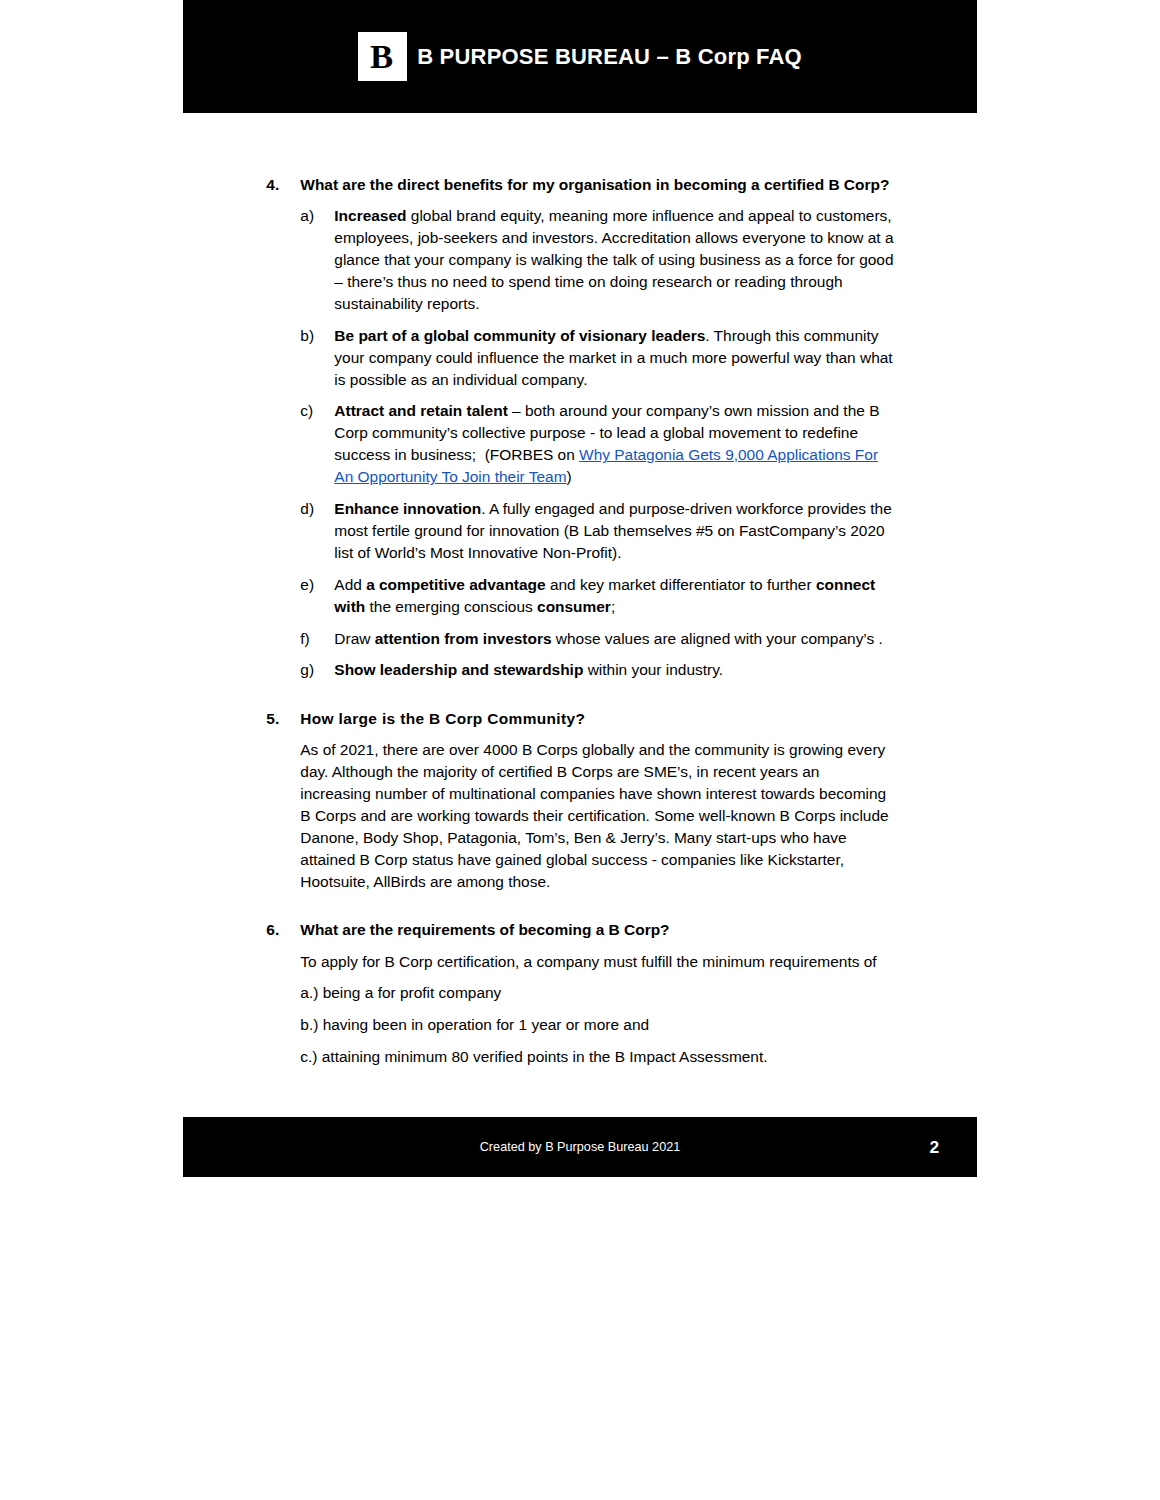B
B PURPOSE BUREAU – B Corp FAQ
What are the direct benefits for my organisation in becoming a certified B Corp?
Increased global brand equity, meaning more influence and appeal to customers, employees, job-seekers and investors. Accreditation allows everyone to know at a glance that your company is walking the talk of using business as a force for good – there’s thus no need to spend time on doing research or reading through sustainability reports.
Be part of a global community of visionary leaders. Through this community your company could influence the market in a much more powerful way than what is possible as an individual company.
Attract and retain talent – both around your company’s own mission and the B Corp community’s collective purpose - to lead a global movement to redefine success in business; (FORBES on Why Patagonia Gets 9,000 Applications For An Opportunity To Join their Team)
Enhance innovation. A fully engaged and purpose-driven workforce provides the most fertile ground for innovation (B Lab themselves #5 on FastCompany’s 2020 list of World’s Most Innovative Non-Profit).
Add a competitive advantage and key market differentiator to further connect with the emerging conscious consumer;
Draw attention from investors whose values are aligned with your company’s .
Show leadership and stewardship within your industry.
How large is the B Corp Community?
As of 2021, there are over 4000 B Corps globally and the community is growing every day. Although the majority of certified B Corps are SME’s, in recent years an increasing number of multinational companies have shown interest towards becoming B Corps and are working towards their certification. Some well-known B Corps include Danone, Body Shop, Patagonia, Tom’s, Ben & Jerry’s. Many start-ups who have attained B Corp status have gained global success - companies like Kickstarter, Hootsuite, AllBirds are among those.
What are the requirements of becoming a B Corp?
To apply for B Corp certification, a company must fulfill the minimum requirements of
a.) being a for profit company
b.) having been in operation for 1 year or more and
c.) attaining minimum 80 verified points in the B Impact Assessment.
Created by B Purpose Bureau 2021
2